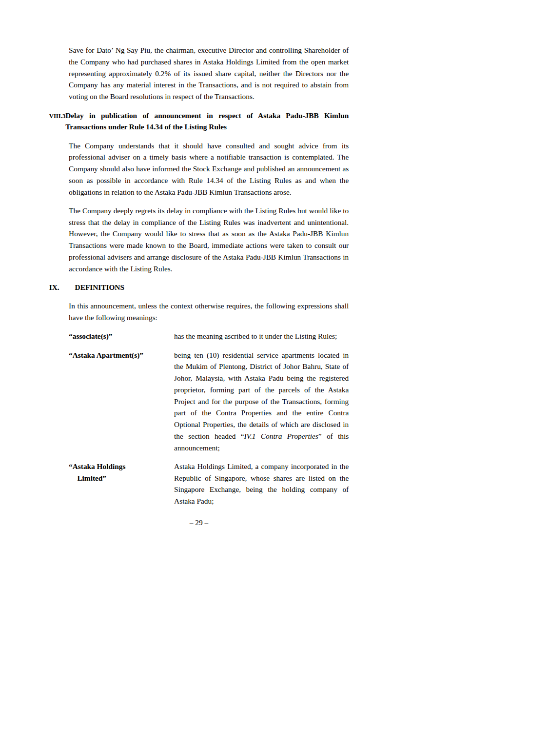Save for Dato’ Ng Say Piu, the chairman, executive Director and controlling Shareholder of the Company who had purchased shares in Astaka Holdings Limited from the open market representing approximately 0.2% of its issued share capital, neither the Directors nor the Company has any material interest in the Transactions, and is not required to abstain from voting on the Board resolutions in respect of the Transactions.
VIII.3 Delay in publication of announcement in respect of Astaka Padu-JBB Kimlun Transactions under Rule 14.34 of the Listing Rules
The Company understands that it should have consulted and sought advice from its professional adviser on a timely basis where a notifiable transaction is contemplated. The Company should also have informed the Stock Exchange and published an announcement as soon as possible in accordance with Rule 14.34 of the Listing Rules as and when the obligations in relation to the Astaka Padu-JBB Kimlun Transactions arose.
The Company deeply regrets its delay in compliance with the Listing Rules but would like to stress that the delay in compliance of the Listing Rules was inadvertent and unintentional. However, the Company would like to stress that as soon as the Astaka Padu-JBB Kimlun Transactions were made known to the Board, immediate actions were taken to consult our professional advisers and arrange disclosure of the Astaka Padu-JBB Kimlun Transactions in accordance with the Listing Rules.
IX. DEFINITIONS
In this announcement, unless the context otherwise requires, the following expressions shall have the following meanings:
“associate(s)”
has the meaning ascribed to it under the Listing Rules;
“Astaka Apartment(s)”
being ten (10) residential service apartments located in the Mukim of Plentong, District of Johor Bahru, State of Johor, Malaysia, with Astaka Padu being the registered proprietor, forming part of the parcels of the Astaka Project and for the purpose of the Transactions, forming part of the Contra Properties and the entire Contra Optional Properties, the details of which are disclosed in the section headed “IV.1 Contra Properties” of this announcement;
“Astaka HoldingsLimited”
Astaka Holdings Limited, a company incorporated in the Republic of Singapore, whose shares are listed on the Singapore Exchange, being the holding company of Astaka Padu;
– 29 –